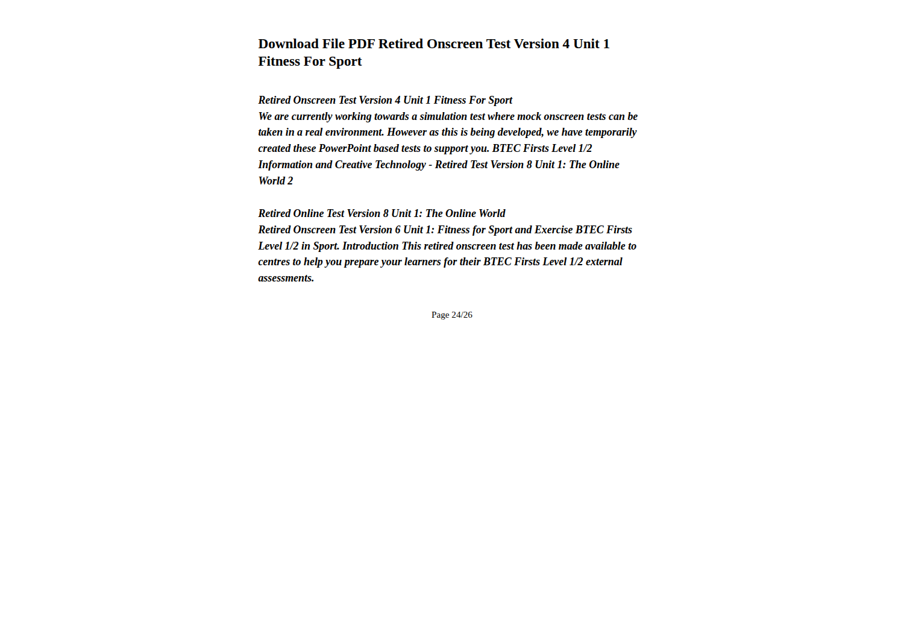Download File PDF Retired Onscreen Test Version 4 Unit 1 Fitness For Sport
Retired Onscreen Test Version 4 Unit 1 Fitness For Sport
We are currently working towards a simulation test where mock onscreen tests can be taken in a real environment. However as this is being developed, we have temporarily created these PowerPoint based tests to support you. BTEC Firsts Level 1/2 Information and Creative Technology - Retired Test Version 8 Unit 1: The Online World 2
Retired Online Test Version 8 Unit 1: The Online World
Retired Onscreen Test Version 6 Unit 1: Fitness for Sport and Exercise BTEC Firsts Level 1/2 in Sport. Introduction This retired onscreen test has been made available to centres to help you prepare your learners for their BTEC Firsts Level 1/2 external assessments.
Page 24/26